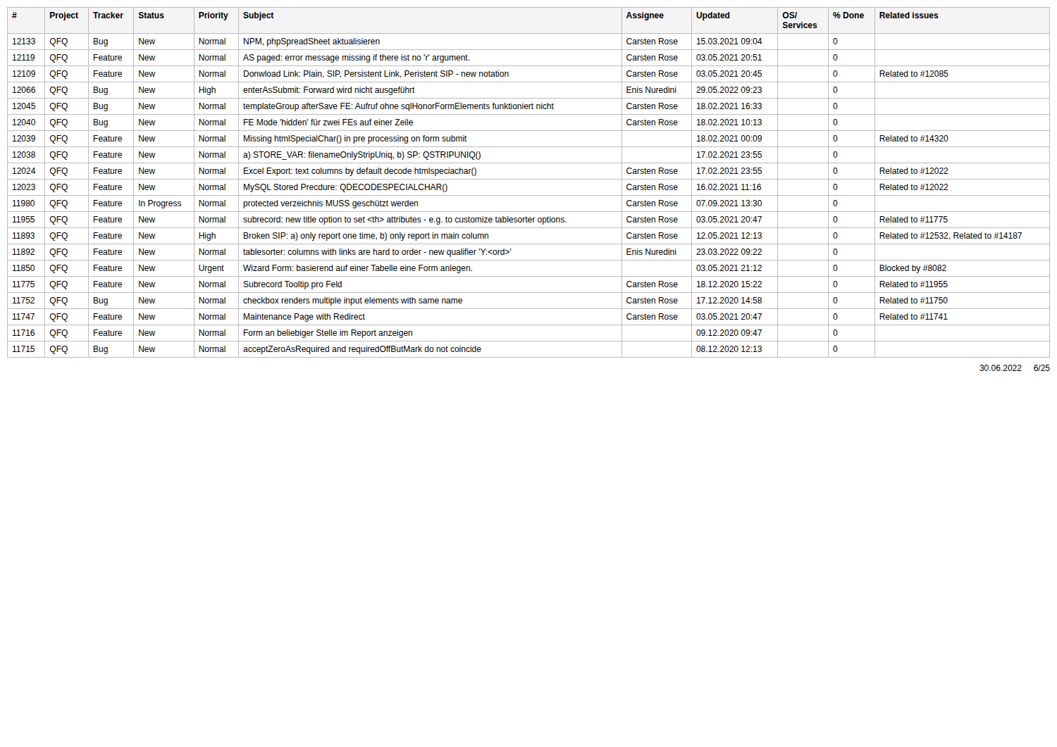| # | Project | Tracker | Status | Priority | Subject | Assignee | Updated | OS/ Services | % Done | Related issues |
| --- | --- | --- | --- | --- | --- | --- | --- | --- | --- | --- |
| 12133 | QFQ | Bug | New | Normal | NPM, phpSpreadSheet aktualisieren | Carsten Rose | 15.03.2021 09:04 | | 0 | |
| 12119 | QFQ | Feature | New | Normal | AS paged: error message missing if there ist no 'r' argument. | Carsten Rose | 03.05.2021 20:51 | | 0 | |
| 12109 | QFQ | Feature | New | Normal | Donwload Link: Plain, SIP, Persistent Link, Peristent SIP - new notation | Carsten Rose | 03.05.2021 20:45 | | 0 | Related to #12085 |
| 12066 | QFQ | Bug | New | High | enterAsSubmit: Forward wird nicht ausgeführt | Enis Nuredini | 29.05.2022 09:23 | | 0 | |
| 12045 | QFQ | Bug | New | Normal | templateGroup afterSave FE: Aufruf ohne sqlHonorFormElements funktioniert nicht | Carsten Rose | 18.02.2021 16:33 | | 0 | |
| 12040 | QFQ | Bug | New | Normal | FE Mode 'hidden' für zwei FEs auf einer Zeile | Carsten Rose | 18.02.2021 10:13 | | 0 | |
| 12039 | QFQ | Feature | New | Normal | Missing htmlSpecialChar() in pre processing on form submit | | 18.02.2021 00:09 | | 0 | Related to #14320 |
| 12038 | QFQ | Feature | New | Normal | a) STORE_VAR: filenameOnlyStripUniq, b) SP: QSTRIPUNIQ() | | 17.02.2021 23:55 | | 0 | |
| 12024 | QFQ | Feature | New | Normal | Excel Export: text columns by default decode htmlspeciachar() | Carsten Rose | 17.02.2021 23:55 | | 0 | Related to #12022 |
| 12023 | QFQ | Feature | New | Normal | MySQL Stored Precdure: QDECODESPECIALCHAR() | Carsten Rose | 16.02.2021 11:16 | | 0 | Related to #12022 |
| 11980 | QFQ | Feature | In Progress | Normal | protected verzeichnis MUSS geschützt werden | Carsten Rose | 07.09.2021 13:30 | | 0 | |
| 11955 | QFQ | Feature | New | Normal | subrecord: new title option to set <th> attributes - e.g. to customize tablesorter options. | Carsten Rose | 03.05.2021 20:47 | | 0 | Related to #11775 |
| 11893 | QFQ | Feature | New | High | Broken SIP: a) only report one time, b) only report in main column | Carsten Rose | 12.05.2021 12:13 | | 0 | Related to #12532, Related to #14187 |
| 11892 | QFQ | Feature | New | Normal | tablesorter: columns with links are hard to order - new qualifier 'Y:<ord>' | Enis Nuredini | 23.03.2022 09:22 | | 0 | |
| 11850 | QFQ | Feature | New | Urgent | Wizard Form: basierend auf einer Tabelle eine Form anlegen. | | 03.05.2021 21:12 | | 0 | Blocked by #8082 |
| 11775 | QFQ | Feature | New | Normal | Subrecord Tooltip pro Feld | Carsten Rose | 18.12.2020 15:22 | | 0 | Related to #11955 |
| 11752 | QFQ | Bug | New | Normal | checkbox renders multiple input elements with same name | Carsten Rose | 17.12.2020 14:58 | | 0 | Related to #11750 |
| 11747 | QFQ | Feature | New | Normal | Maintenance Page with Redirect | Carsten Rose | 03.05.2021 20:47 | | 0 | Related to #11741 |
| 11716 | QFQ | Feature | New | Normal | Form an beliebiger Stelle im Report anzeigen | | 09.12.2020 09:47 | | 0 | |
| 11715 | QFQ | Bug | New | Normal | acceptZeroAsRequired and requiredOffButMark do not coincide | | 08.12.2020 12:13 | | 0 | |
30.06.2022 6/25